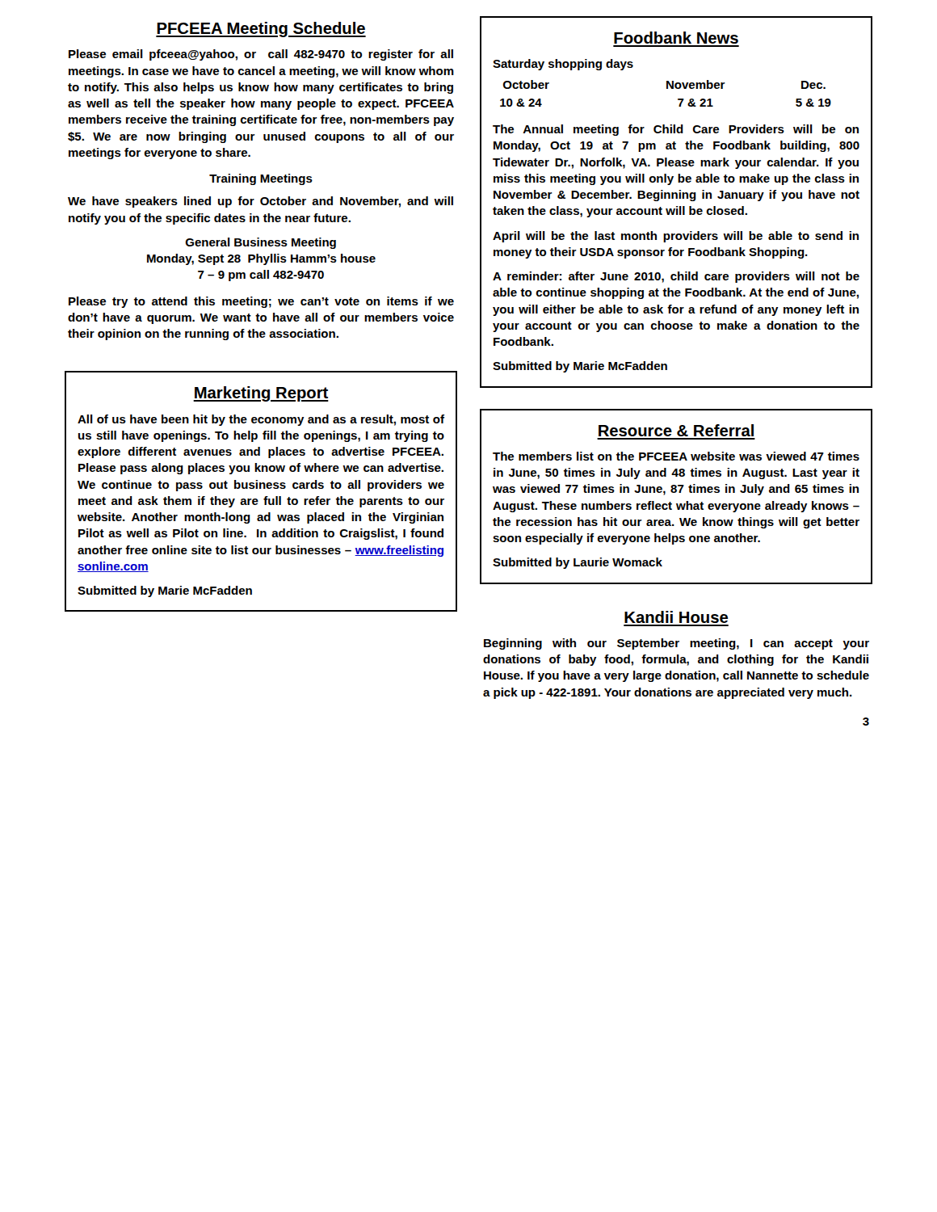PFCEEA Meeting Schedule
Please email pfceea@yahoo, or call 482-9470 to register for all meetings. In case we have to cancel a meeting, we will know whom to notify. This also helps us know how many certificates to bring as well as tell the speaker how many people to expect. PFCEEA members receive the training certificate for free, non-members pay $5. We are now bringing our unused coupons to all of our meetings for everyone to share.
Training Meetings
We have speakers lined up for October and November, and will notify you of the specific dates in the near future.
General Business Meeting Monday, Sept 28 Phyllis Hamm’s house 7 – 9 pm call 482-9470
Please try to attend this meeting; we can’t vote on items if we don’t have a quorum. We want to have all of our members voice their opinion on the running of the association.
Marketing Report
All of us have been hit by the economy and as a result, most of us still have openings. To help fill the openings, I am trying to explore different avenues and places to advertise PFCEEA. Please pass along places you know of where we can advertise. We continue to pass out business cards to all providers we meet and ask them if they are full to refer the parents to our website. Another month-long ad was placed in the Virginian Pilot as well as Pilot on line. In addition to Craigslist, I found another free online site to list our businesses – www.freelistingsonline.com
Submitted by Marie McFadden
Foodbank News
Saturday shopping days
| October | November | Dec. |
| 10 & 24 | 7 & 21 | 5 & 19 |
The Annual meeting for Child Care Providers will be on Monday, Oct 19 at 7 pm at the Foodbank building, 800 Tidewater Dr., Norfolk, VA. Please mark your calendar. If you miss this meeting you will only be able to make up the class in November & December. Beginning in January if you have not taken the class, your account will be closed.
April will be the last month providers will be able to send in money to their USDA sponsor for Foodbank Shopping.
A reminder: after June 2010, child care providers will not be able to continue shopping at the Foodbank. At the end of June, you will either be able to ask for a refund of any money left in your account or you can choose to make a donation to the Foodbank.
Submitted by Marie McFadden
Resource & Referral
The members list on the PFCEEA website was viewed 47 times in June, 50 times in July and 48 times in August. Last year it was viewed 77 times in June, 87 times in July and 65 times in August. These numbers reflect what everyone already knows – the recession has hit our area. We know things will get better soon especially if everyone helps one another.
Submitted by Laurie Womack
Kandii House
Beginning with our September meeting, I can accept your donations of baby food, formula, and clothing for the Kandii House. If you have a very large donation, call Nannette to schedule a pick up - 422-1891. Your donations are appreciated very much.
3